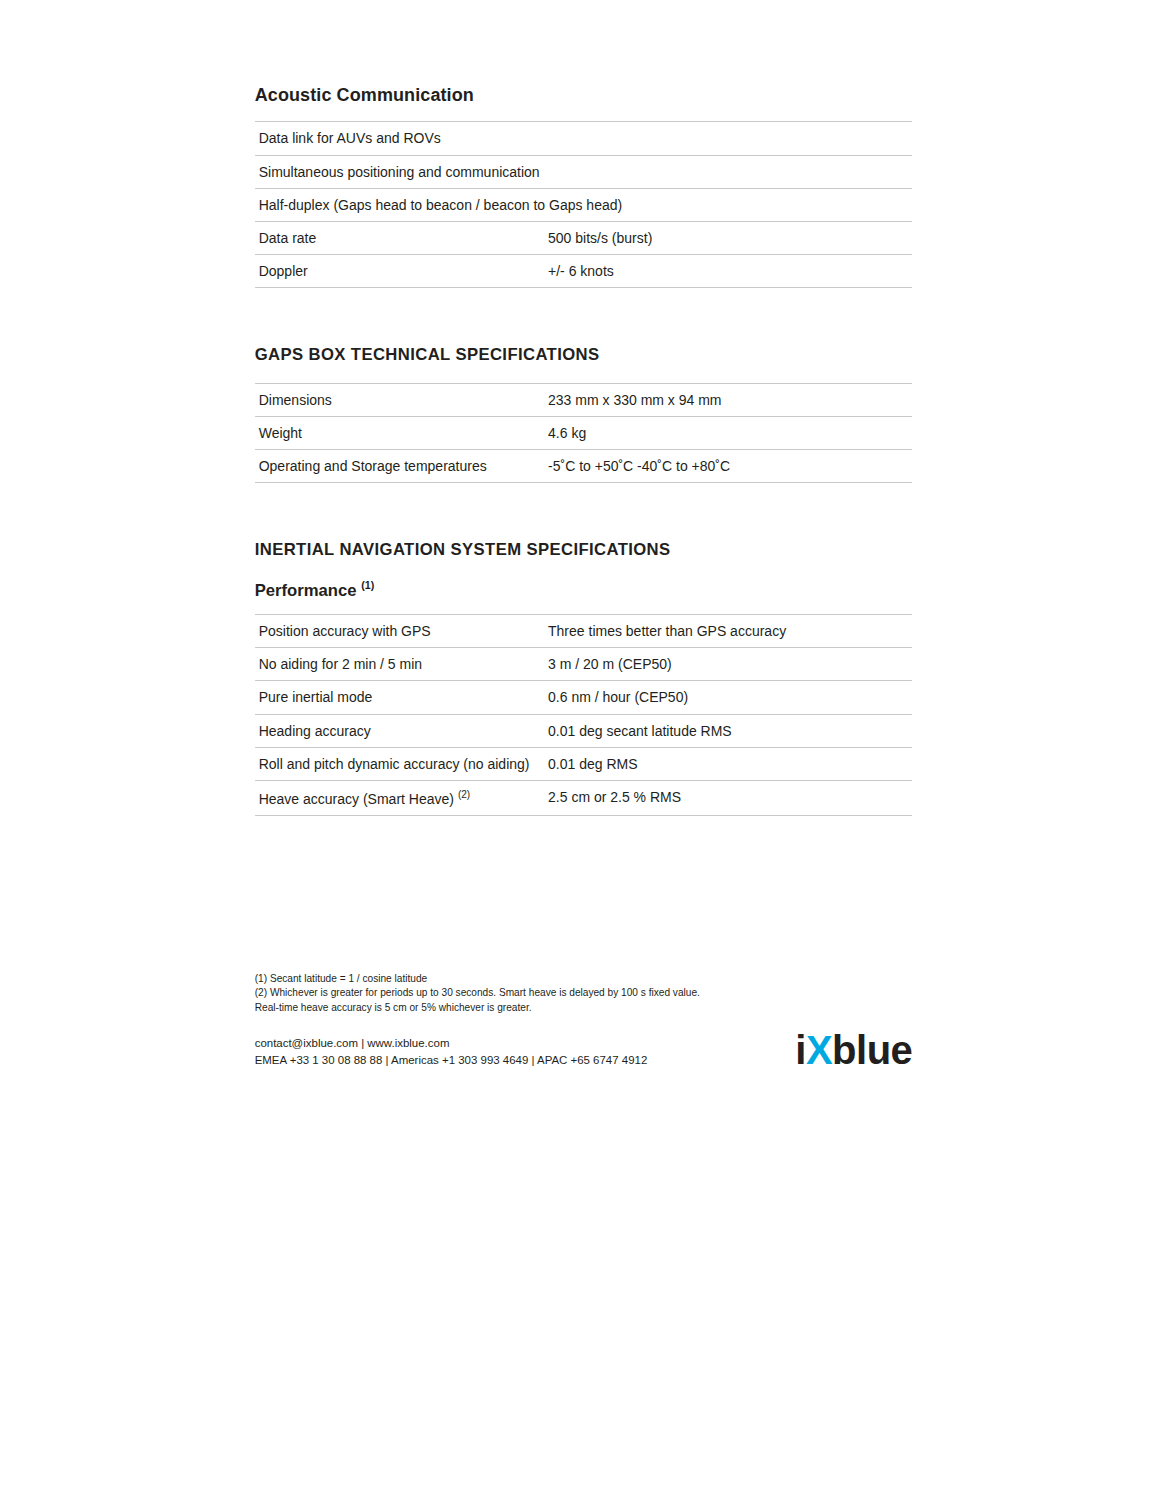Acoustic Communication
| Data link for AUVs and ROVs |
| Simultaneous positioning and communication |
| Half-duplex (Gaps head to beacon / beacon to Gaps head) |
| Data rate | 500 bits/s (burst) |
| Doppler | +/- 6 knots |
GAPS BOX TECHNICAL SPECIFICATIONS
| Dimensions | 233 mm x 330 mm x 94 mm |
| Weight | 4.6 kg |
| Operating and Storage temperatures | -5˚C to +50˚C -40˚C to +80˚C |
INERTIAL NAVIGATION SYSTEM SPECIFICATIONS
Performance (1)
| Position accuracy with GPS | Three times better than GPS accuracy |
| No aiding for 2 min / 5 min | 3 m / 20 m (CEP50) |
| Pure inertial mode | 0.6 nm / hour (CEP50) |
| Heading accuracy | 0.01 deg secant latitude RMS |
| Roll and pitch dynamic accuracy (no aiding) | 0.01 deg RMS |
| Heave accuracy (Smart Heave) (2) | 2.5 cm or 2.5 % RMS |
(1) Secant latitude = 1 / cosine latitude
(2) Whichever is greater for periods up to 30 seconds. Smart heave is delayed by 100 s fixed value.
Real-time heave accuracy is 5 cm or 5% whichever is greater.
contact@ixblue.com | www.ixblue.com
EMEA +33 1 30 08 88 88 | Americas +1 303 993 4649 | APAC +65 6747 4912
iXblue